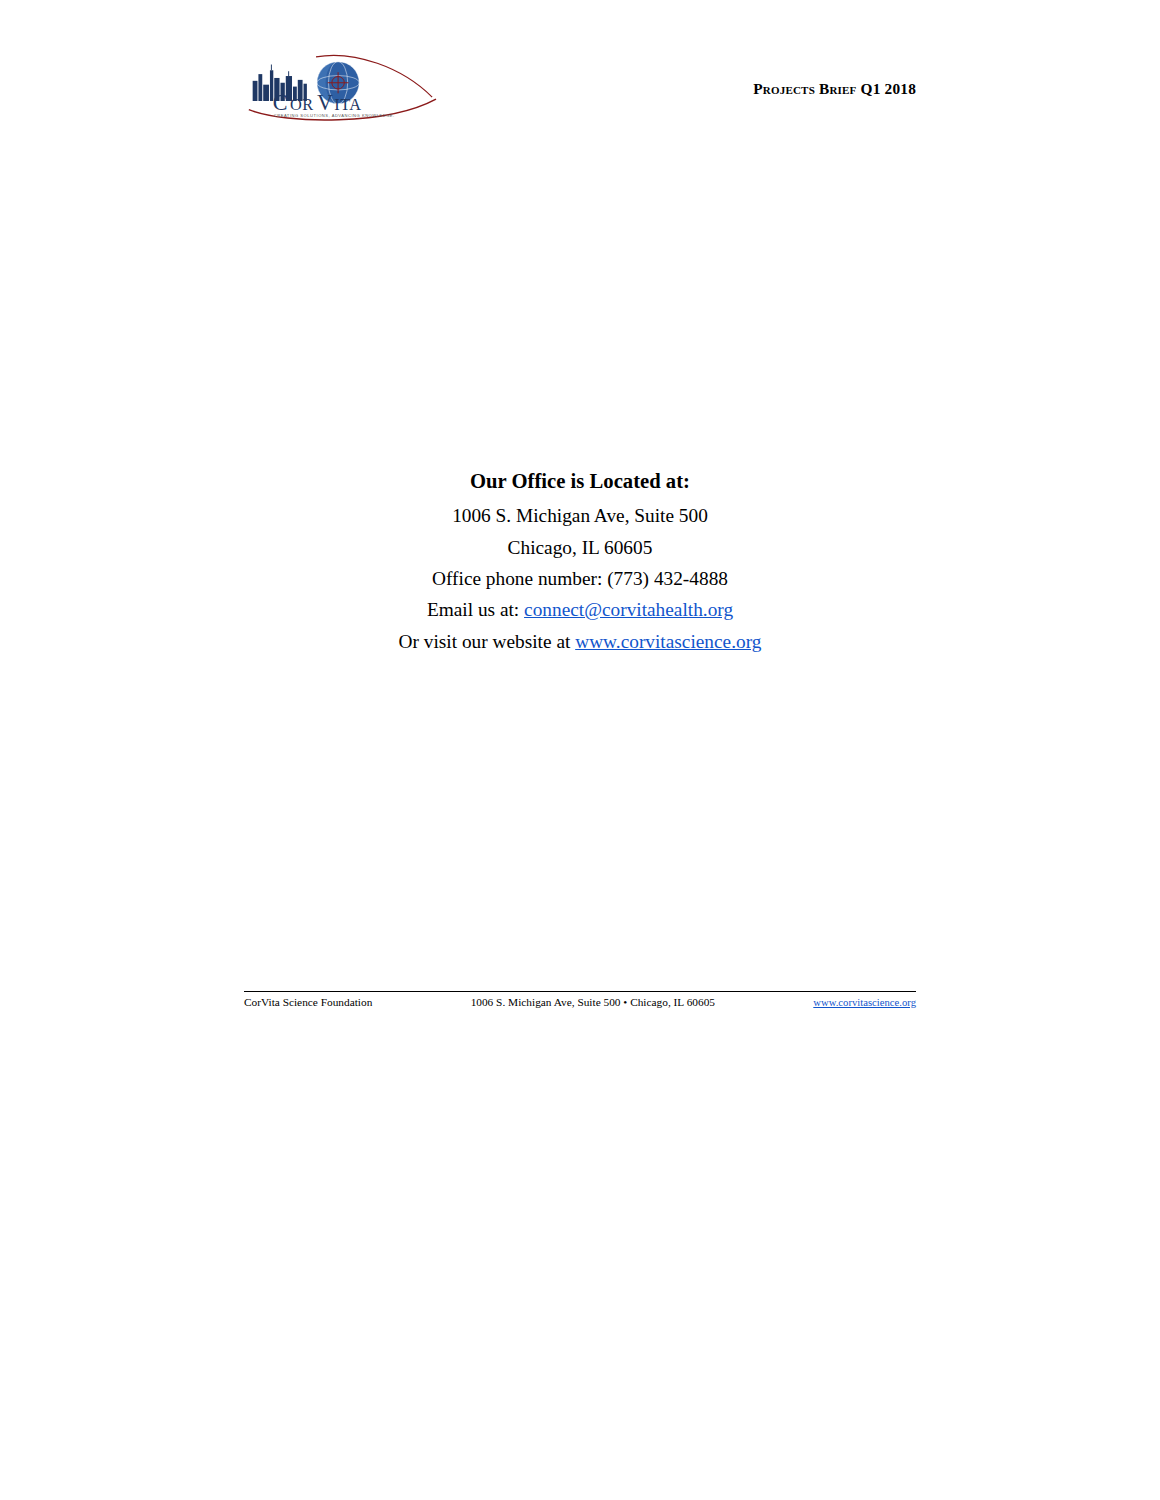C OR V ITA CREATING SOLUTIONS, ADVANCING KNOWLEDGE.
Projects Brief Q1 2018
Our Office is Located at:
1006 S. Michigan Ave, Suite 500
Chicago, IL 60605
Office phone number: (773) 432-4888
Email us at: connect@corvitahealth.org
Or visit our website at www.corvitascience.org
CorVita Science Foundation
1006 S. Michigan Ave, Suite 500 • Chicago, IL 60605
www.corvitascience.org